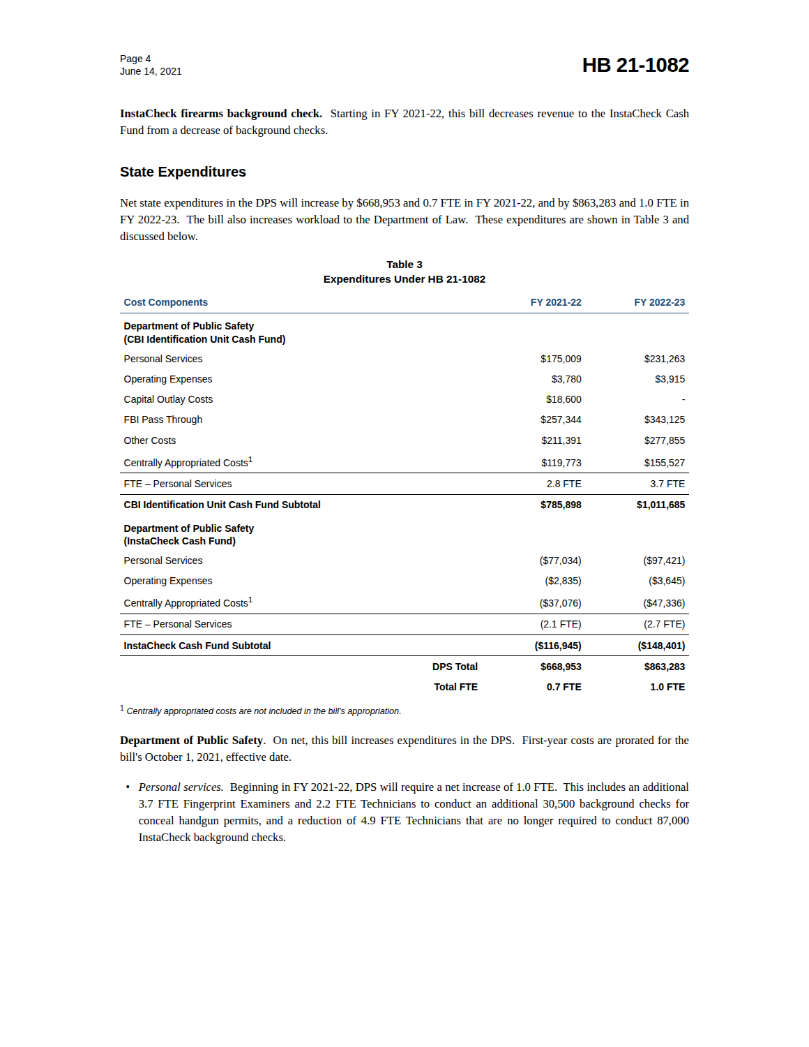Page 4
June 14, 2021
HB 21-1082
InstaCheck firearms background check. Starting in FY 2021-22, this bill decreases revenue to the InstaCheck Cash Fund from a decrease of background checks.
State Expenditures
Net state expenditures in the DPS will increase by $668,953 and 0.7 FTE in FY 2021-22, and by $863,283 and 1.0 FTE in FY 2022-23. The bill also increases workload to the Department of Law. These expenditures are shown in Table 3 and discussed below.
Table 3 Expenditures Under HB 21-1082
| Cost Components | FY 2021-22 | FY 2022-23 |
| --- | --- | --- |
| Department of Public Safety (CBI Identification Unit Cash Fund) |
| Personal Services | $175,009 | $231,263 |
| Operating Expenses | $3,780 | $3,915 |
| Capital Outlay Costs | $18,600 | - |
| FBI Pass Through | $257,344 | $343,125 |
| Other Costs | $211,391 | $277,855 |
| Centrally Appropriated Costs 1 | $119,773 | $155,527 |
| FTE – Personal Services | 2.8 FTE | 3.7 FTE |
| CBI Identification Unit Cash Fund Subtotal | $785,898 | $1,011,685 |
| Department of Public Safety (InstaCheck Cash Fund) |
| Personal Services | ($77,034) | ($97,421) |
| Operating Expenses | ($2,835) | ($3,645) |
| Centrally Appropriated Costs 1 | ($37,076) | ($47,336) |
| FTE – Personal Services | (2.1 FTE) | (2.7 FTE) |
| InstaCheck Cash Fund Subtotal | ($116,945) | ($148,401) |
| DPS Total | $668,953 | $863,283 |
| Total FTE | 0.7 FTE | 1.0 FTE |
1 Centrally appropriated costs are not included in the bill's appropriation.
Department of Public Safety. On net, this bill increases expenditures in the DPS. First-year costs are prorated for the bill's October 1, 2021, effective date.
Personal services. Beginning in FY 2021-22, DPS will require a net increase of 1.0 FTE. This includes an additional 3.7 FTE Fingerprint Examiners and 2.2 FTE Technicians to conduct an additional 30,500 background checks for conceal handgun permits, and a reduction of 4.9 FTE Technicians that are no longer required to conduct 87,000 InstaCheck background checks.